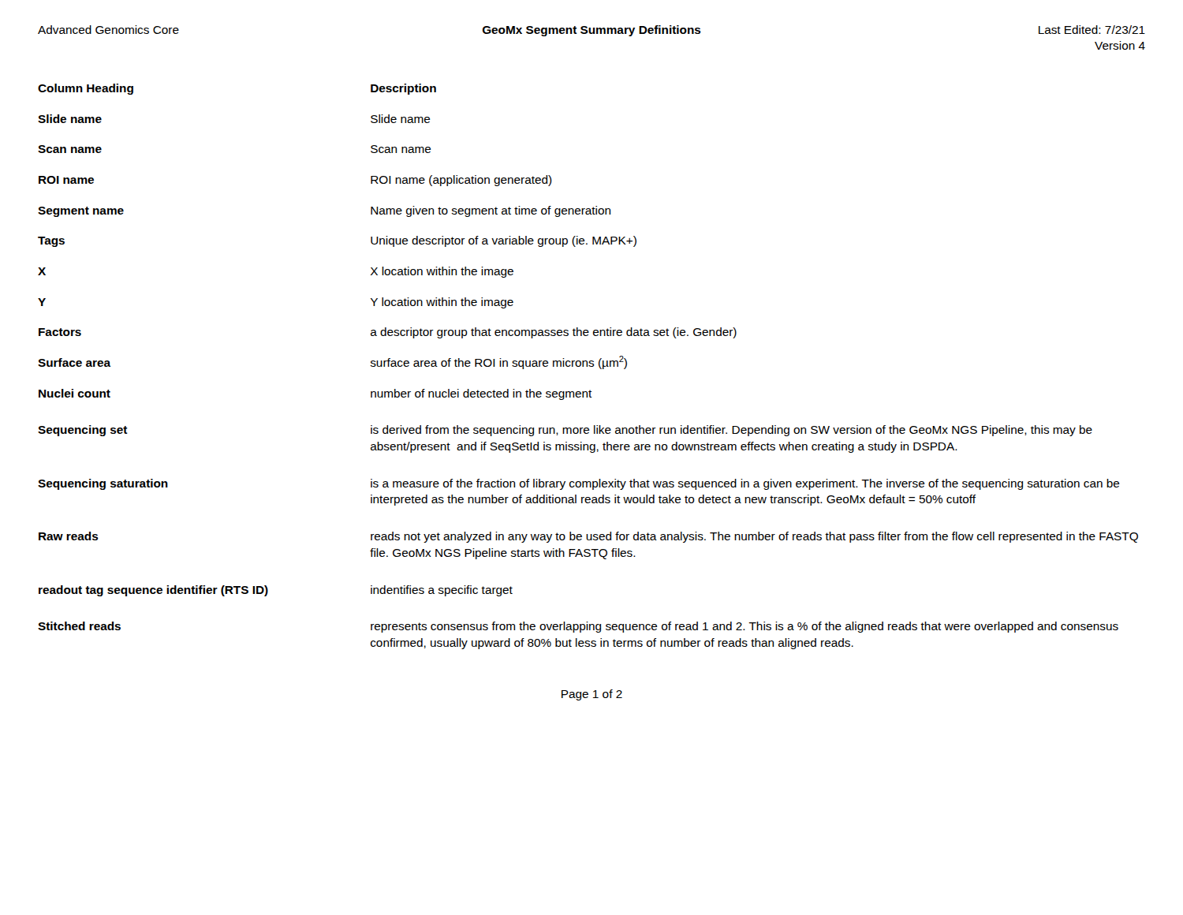Advanced Genomics Core
GeoMx Segment Summary Definitions
Last Edited: 7/23/21
Version 4
| Column Heading | Description |
| Slide name | Slide name |
| Scan name | Scan name |
| ROI name | ROI name (application generated) |
| Segment name | Name given to segment at time of generation |
| Tags | Unique descriptor of a variable group (ie. MAPK+) |
| X | X location within the image |
| Y | Y location within the image |
| Factors | a descriptor group that encompasses the entire data set (ie. Gender) |
| Surface area | surface area of the ROI in square microns (µm 2 ) |
| Nuclei count | number of nuclei detected in the segment |
| Sequencing set | is derived from the sequencing run, more like another run identifier. Depending on SW version of the GeoMx NGS Pipeline, this may be absent/present and if SeqSetId is missing, there are no downstream effects when creating a study in DSPDA. |
| Sequencing saturation | is a measure of the fraction of library complexity that was sequenced in a given experiment. The inverse of the sequencing saturation can be interpreted as the number of additional reads it would take to detect a new transcript. GeoMx default = 50% cutoff |
| Raw reads | reads not yet analyzed in any way to be used for data analysis. The number of reads that pass filter from the flow cell represented in the FASTQ file. GeoMx NGS Pipeline starts with FASTQ files. |
| readout tag sequence identifier (RTS ID) | indentifies a specific target |
| Stitched reads | represents consensus from the overlapping sequence of read 1 and 2. This is a % of the aligned reads that were overlapped and consensus confirmed, usually upward of 80% but less in terms of number of reads than aligned reads. |
Page 1 of 2